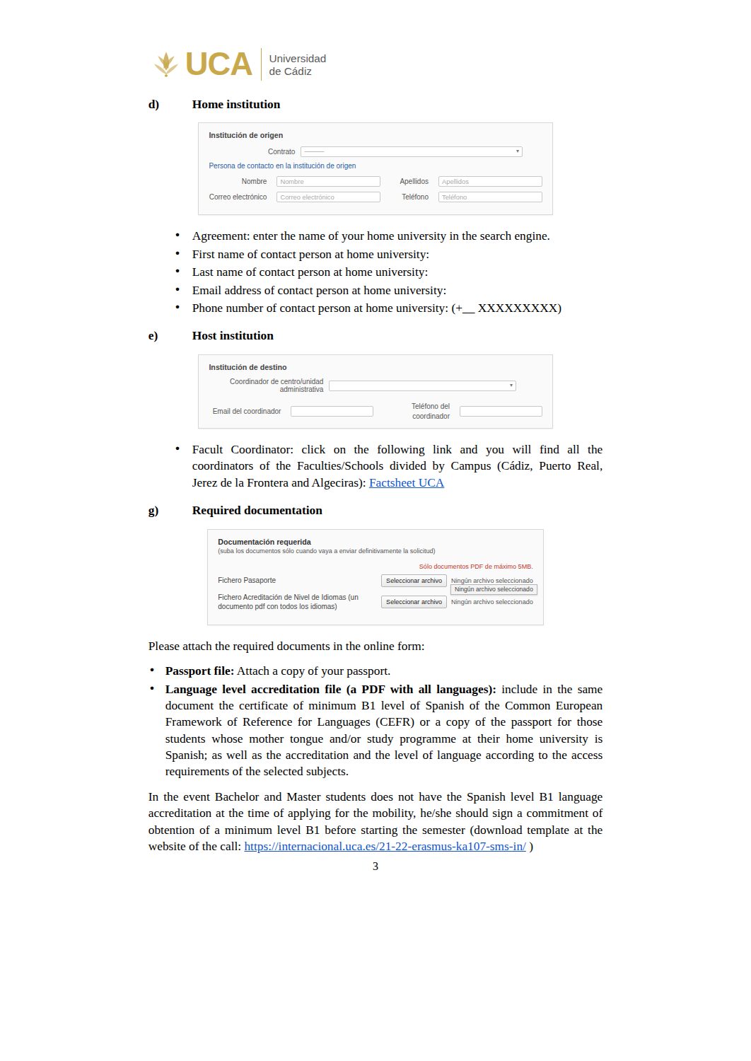UCA
Universidad
de Cádiz
d) Home institution
Institución de origen
Contrato
———
Persona de contacto en la institución de origen
Nombre
Nombre
Apellidos
Apellidos
Correo electrónico
Correo electrónico
Teléfono
Teléfono
Agreement: enter the name of your home university in the search engine.
First name of contact person at home university:
Last name of contact person at home university:
Email address of contact person at home university:
Phone number of contact person at home university: (+__ XXXXXXXXX)
e) Host institution
Institución de destino
Coordinador de centro/unidad
administrativa
Email del coordinador
Teléfono del coordinador
Facult Coordinator: click on the following link and you will find all the coordinators of the Faculties/Schools divided by Campus (Cádiz, Puerto Real, Jerez de la Frontera and Algeciras): Factsheet UCA
g) Required documentation
Documentación requerida
(suba los documentos sólo cuando vaya a enviar definitivamente la solicitud)
Sólo documentos PDF de máximo 5MB.
Fichero Pasaporte
Seleccionar archivo Ningún archivo seleccionado Ningún archivo seleccionado
Fichero Acreditación de Nivel de Idiomas (un documento pdf con todos los idiomas)
Seleccionar archivo Ningún archivo seleccionado
Please attach the required documents in the online form:
Passport file: Attach a copy of your passport.
Language level accreditation file (a PDF with all languages): include in the same document the certificate of minimum B1 level of Spanish of the Common European Framework of Reference for Languages (CEFR) or a copy of the passport for those students whose mother tongue and/or study programme at their home university is Spanish; as well as the accreditation and the level of language according to the access requirements of the selected subjects.
In the event Bachelor and Master students does not have the Spanish level B1 language accreditation at the time of applying for the mobility, he/she should sign a commitment of obtention of a minimum level B1 before starting the semester (download template at the website of the call: https://internacional.uca.es/21-22-erasmus-ka107-sms-in/ )
3